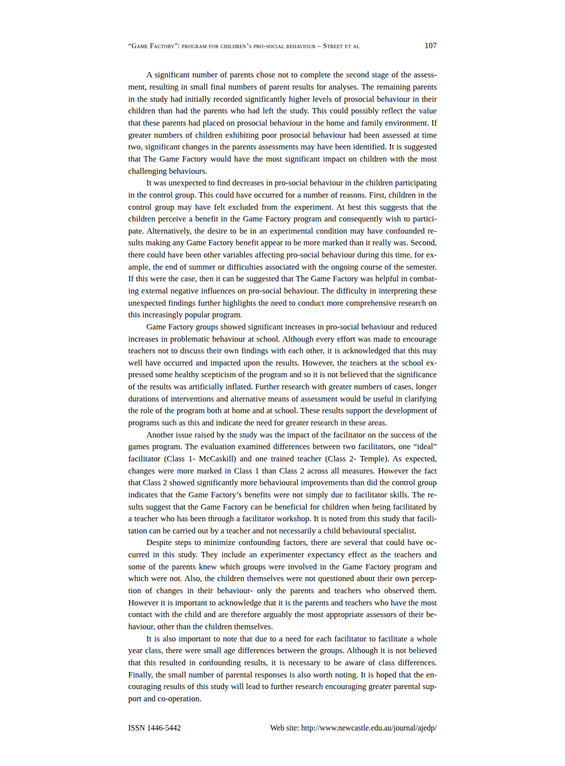“Game Factory”: program for children’s pro-social behaviour – Street et al 107
A significant number of parents chose not to complete the second stage of the assessment, resulting in small final numbers of parent results for analyses. The remaining parents in the study had initially recorded significantly higher levels of prosocial behaviour in their children than had the parents who had left the study. This could possibly reflect the value that these parents had placed on prosocial behaviour in the home and family environment. If greater numbers of children exhibiting poor prosocial behaviour had been assessed at time two, significant changes in the parents assessments may have been identified. It is suggested that The Game Factory would have the most significant impact on children with the most challenging behaviours.
It was unexpected to find decreases in pro-social behaviour in the children participating in the control group. This could have occurred for a number of reasons. First, children in the control group may have felt excluded from the experiment. At best this suggests that the children perceive a benefit in the Game Factory program and consequently wish to participate. Alternatively, the desire to be in an experimental condition may have confounded results making any Game Factory benefit appear to be more marked than it really was. Second, there could have been other variables affecting pro-social behaviour during this time, for example, the end of summer or difficulties associated with the ongoing course of the semester. If this were the case, then it can be suggested that The Game Factory was helpful in combating external negative influences on pro-social behaviour. The difficulty in interpreting these unexpected findings further highlights the need to conduct more comprehensive research on this increasingly popular program.
Game Factory groups showed significant increases in pro-social behaviour and reduced increases in problematic behaviour at school. Although every effort was made to encourage teachers not to discuss their own findings with each other, it is acknowledged that this may well have occurred and impacted upon the results. However, the teachers at the school expressed some healthy scepticism of the program and so it is not believed that the significance of the results was artificially inflated. Further research with greater numbers of cases, longer durations of interventions and alternative means of assessment would be useful in clarifying the role of the program both at home and at school. These results support the development of programs such as this and indicate the need for greater research in these areas.
Another issue raised by the study was the impact of the facilitator on the success of the games program. The evaluation examined differences between two facilitators, one “ideal” facilitator (Class 1- McCaskill) and one trained teacher (Class 2- Temple). As expected, changes were more marked in Class 1 than Class 2 across all measures. However the fact that Class 2 showed significantly more behavioural improvements than did the control group indicates that the Game Factory’s benefits were not simply due to facilitator skills. The results suggest that the Game Factory can be beneficial for children when being facilitated by a teacher who has been through a facilitator workshop. It is noted from this study that facilitation can be carried out by a teacher and not necessarily a child behavioural specialist.
Despite steps to minimize confounding factors, there are several that could have occurred in this study. They include an experimenter expectancy effect as the teachers and some of the parents knew which groups were involved in the Game Factory program and which were not. Also, the children themselves were not questioned about their own perception of changes in their behaviour- only the parents and teachers who observed them. However it is important to acknowledge that it is the parents and teachers who have the most contact with the child and are therefore arguably the most appropriate assessors of their behaviour, other than the children themselves.
It is also important to note that due to a need for each facilitator to facilitate a whole year class, there were small age differences between the groups. Although it is not believed that this resulted in confounding results, it is necessary to be aware of class differences. Finally, the small number of parental responses is also worth noting. It is hoped that the encouraging results of this study will lead to further research encouraging greater parental support and co-operation.
ISSN 1446-5442 Web site: http://www.newcastle.edu.au/journal/ajedp/